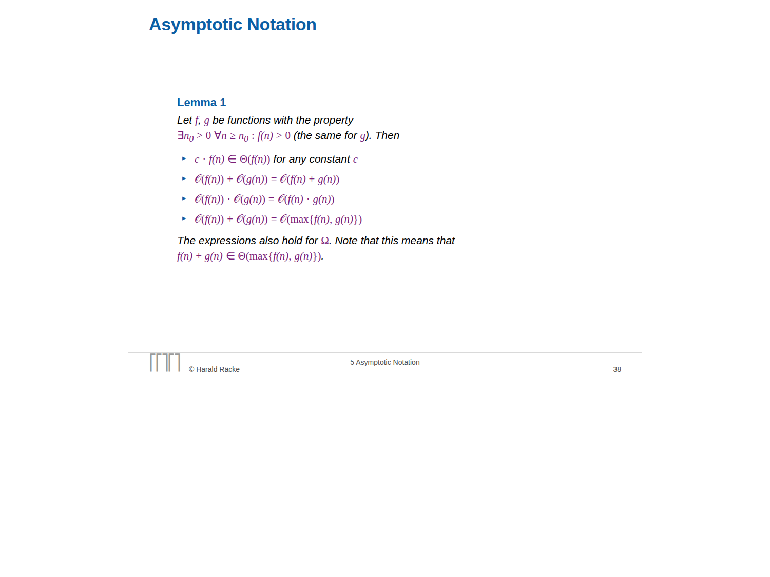Asymptotic Notation
Lemma 1
Let f, g be functions with the property
∃n0 > 0 ∀n ≥ n0 : f(n) > 0 (the same for g). Then
c · f(n) ∈ Θ(f(n)) for any constant c
𝒪(f(n)) + 𝒪(g(n)) = 𝒪(f(n) + g(n))
𝒪(f(n)) · 𝒪(g(n)) = 𝒪(f(n) · g(n))
𝒪(f(n)) + 𝒪(g(n)) = 𝒪(max{f(n), g(n)})
The expressions also hold for Ω. Note that this means that
f(n) + g(n) ∈ Θ(max{f(n), g(n)}).
⎡⎡⎤⎡⎤
© Harald Räcke
5 Asymptotic Notation
38